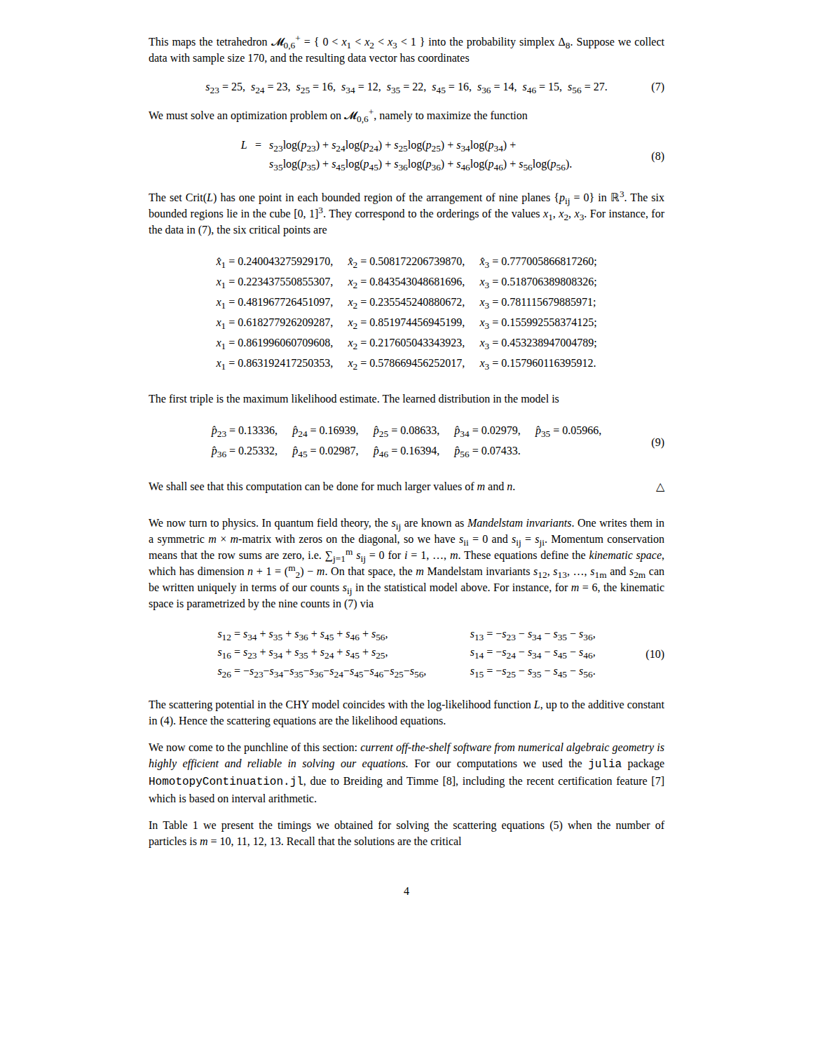This maps the tetrahedron 𝓜0,6+ = { 0 < x1 < x2 < x3 < 1 } into the probability simplex Δ8. Suppose we collect data with sample size 170, and the resulting data vector has coordinates
s23 = 25, s24 = 23, s25 = 16, s34 = 12, s35 = 22, s45 = 16, s36 = 14, s46 = 15, s56 = 27. (7)
We must solve an optimization problem on 𝓜0,6+, namely to maximize the function
| L | = | s 23 log( p 23 ) + s 24 log( p 24 ) + s 25 log( p 25 ) + s 34 log( p 34 ) + |
| | | s 35 log( p 35 ) + s 45 log( p 45 ) + s 36 log( p 36 ) + s 46 log( p 46 ) + s 56 log( p 56 ). |
(8)
The set Crit(L) has one point in each bounded region of the arrangement of nine planes {pij = 0} in ℝ3. The six bounded regions lie in the cube [0, 1]3. They correspond to the orderings of the values x1, x2, x3. For instance, for the data in (7), the six critical points are
| x̂ 1 = 0.240043275929170, | x̂ 2 = 0.508172206739870, | x̂ 3 = 0.777005866817260; |
| x 1 = 0.223437550855307, | x 2 = 0.843543048681696, | x 3 = 0.518706389808326; |
| x 1 = 0.481967726451097, | x 2 = 0.235545240880672, | x 3 = 0.781115679885971; |
| x 1 = 0.618277926209287, | x 2 = 0.851974456945199, | x 3 = 0.155992558374125; |
| x 1 = 0.861996060709608, | x 2 = 0.217605043343923, | x 3 = 0.453238947004789; |
| x 1 = 0.863192417250353, | x 2 = 0.578669456252017, | x 3 = 0.157960116395912. |
The first triple is the maximum likelihood estimate. The learned distribution in the model is
| p̂ 23 = 0.13336, | p̂ 24 = 0.16939, | p̂ 25 = 0.08633, | p̂ 34 = 0.02979, | p̂ 35 = 0.05966, |
| p̂ 36 = 0.25332, | p̂ 45 = 0.02987, | p̂ 46 = 0.16394, | p̂ 56 = 0.07433. | |
(9)
We shall see that this computation can be done for much larger values of m and n. △
We now turn to physics. In quantum field theory, the sij are known as Mandelstam invariants. One writes them in a symmetric m × m-matrix with zeros on the diagonal, so we have sii = 0 and sij = sji. Momentum conservation means that the row sums are zero, i.e. ∑j=1m sij = 0 for i = 1, …, m. These equations define the kinematic space, which has dimension n + 1 = (m2) − m. On that space, the m Mandelstam invariants s12, s13, …, s1m and s2m can be written uniquely in terms of our counts sij in the statistical model above. For instance, for m = 6, the kinematic space is parametrized by the nine counts in (7) via
| s 12 = s 34 + s 35 + s 36 + s 45 + s 46 + s 56 , | | s 13 = − s 23 − s 34 − s 35 − s 36 , |
| s 16 = s 23 + s 34 + s 35 + s 24 + s 45 + s 25 , | | s 14 = − s 24 − s 34 − s 45 − s 46 , |
| s 26 = − s 23 − s 34 − s 35 − s 36 − s 24 − s 45 − s 46 − s 25 − s 56 , | | s 15 = − s 25 − s 35 − s 45 − s 56 . |
(10)
The scattering potential in the CHY model coincides with the log-likelihood function L, up to the additive constant in (4). Hence the scattering equations are the likelihood equations.
We now come to the punchline of this section: current off-the-shelf software from numerical algebraic geometry is highly efficient and reliable in solving our equations. For our computations we used the julia package HomotopyContinuation.jl, due to Breiding and Timme [8], including the recent certification feature [7] which is based on interval arithmetic.
In Table 1 we present the timings we obtained for solving the scattering equations (5) when the number of particles is m = 10, 11, 12, 13. Recall that the solutions are the critical
4